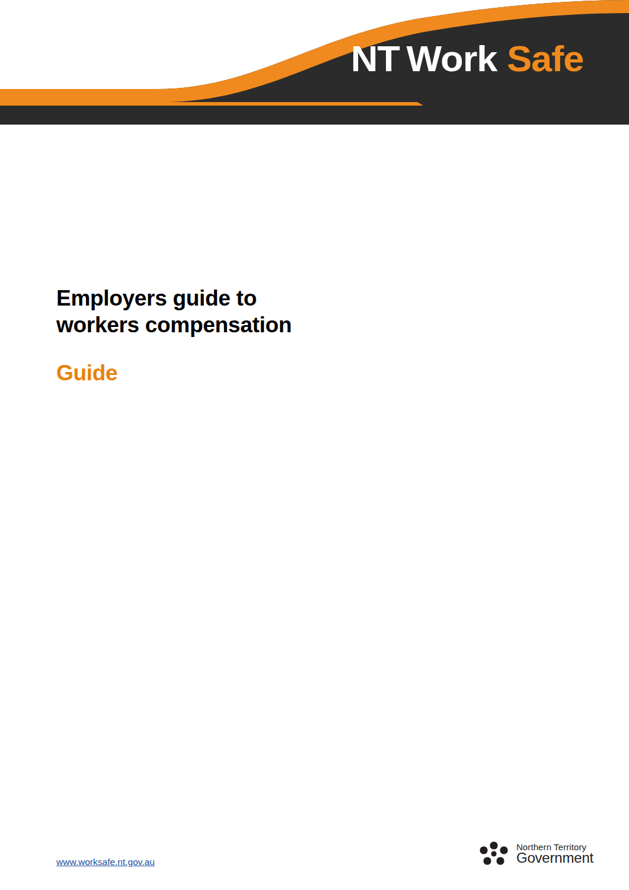NT Work Safe
Employers guide to
workers compensation
Guide
www.worksafe.nt.gov.au
Northern Territory
Government